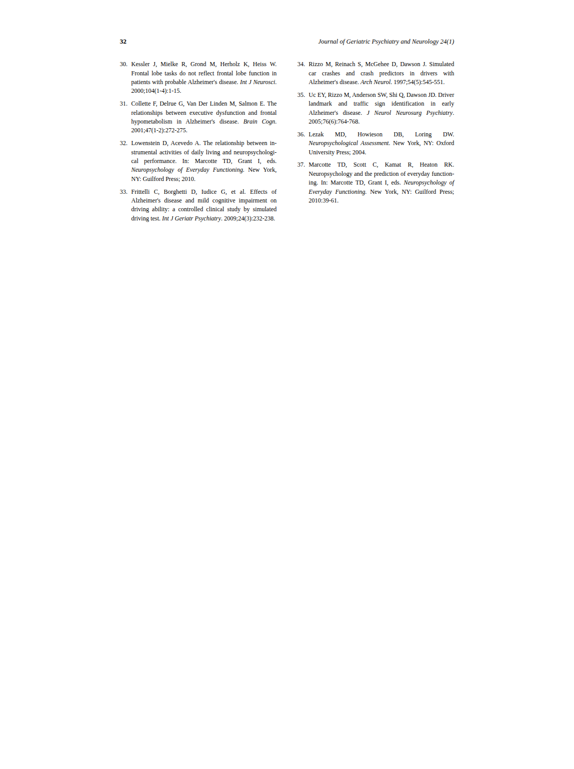32 Journal of Geriatric Psychiatry and Neurology 24(1)
30. Kessler J, Mielke R, Grond M, Herholz K, Heiss W. Frontal lobe tasks do not reflect frontal lobe function in patients with probable Alzheimer's disease. Int J Neurosci. 2000;104(1-4):1-15.
31. Collette F, Delrue G, Van Der Linden M, Salmon E. The relationships between executive dysfunction and frontal hypometabolism in Alzheimer's disease. Brain Cogn. 2001;47(1-2):272-275.
32. Lowenstein D, Acevedo A. The relationship between instrumental activities of daily living and neuropsychological performance. In: Marcotte TD, Grant I, eds. Neuropsychology of Everyday Functioning. New York, NY: Guilford Press; 2010.
33. Frittelli C, Borghetti D, Iudice G, et al. Effects of Alzheimer's disease and mild cognitive impairment on driving ability: a controlled clinical study by simulated driving test. Int J Geriatr Psychiatry. 2009;24(3):232-238.
34. Rizzo M, Reinach S, McGehee D, Dawson J. Simulated car crashes and crash predictors in drivers with Alzheimer's disease. Arch Neurol. 1997;54(5):545-551.
35. Uc EY, Rizzo M, Anderson SW, Shi Q, Dawson JD. Driver landmark and traffic sign identification in early Alzheimer's disease. J Neurol Neurosurg Psychiatry. 2005;76(6):764-768.
36. Lezak MD, Howieson DB, Loring DW. Neuropsychological Assessment. New York, NY: Oxford University Press; 2004.
37. Marcotte TD, Scott C, Kamat R, Heaton RK. Neuropsychology and the prediction of everyday functioning. In: Marcotte TD, Grant I, eds. Neuropsychology of Everyday Functioning. New York, NY: Guilford Press; 2010:39-61.